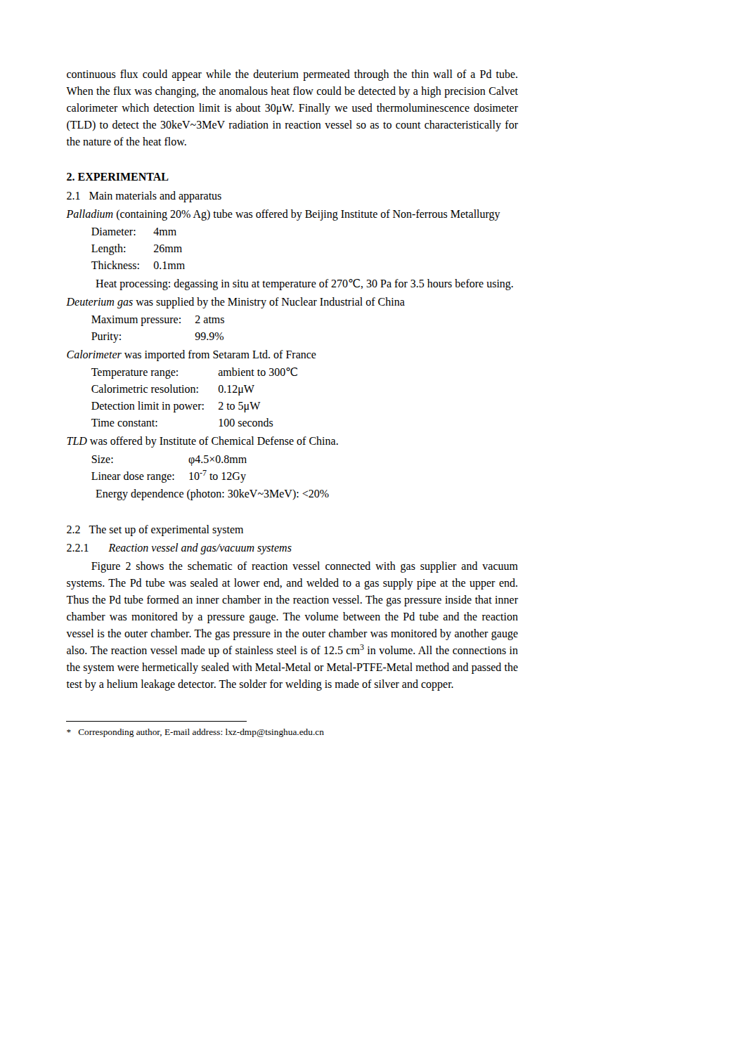continuous flux could appear while the deuterium permeated through the thin wall of a Pd tube. When the flux was changing, the anomalous heat flow could be detected by a high precision Calvet calorimeter which detection limit is about 30μW. Finally we used thermoluminescence dosimeter (TLD) to detect the 30keV~3MeV radiation in reaction vessel so as to count characteristically for the nature of the heat flow.
2. EXPERIMENTAL
2.1 Main materials and apparatus
Palladium (containing 20% Ag) tube was offered by Beijing Institute of Non-ferrous Metallurgy
| Diameter: | 4mm |
| Length: | 26mm |
| Thickness: | 0.1mm |
Heat processing: degassing in situ at temperature of 270℃, 30 Pa for 3.5 hours before using.
Deuterium gas was supplied by the Ministry of Nuclear Industrial of China
| Maximum pressure: | 2 atms |
| Purity: | 99.9% |
Calorimeter was imported from Setaram Ltd. of France
| Temperature range: | ambient to 300℃ |
| Calorimetric resolution: | 0.12μW |
| Detection limit in power: | 2 to 5μW |
| Time constant: | 100 seconds |
TLD was offered by Institute of Chemical Defense of China.
| Size: | φ4.5×0.8mm |
| Linear dose range: | 10 -7 to 12Gy |
Energy dependence (photon: 30keV~3MeV): <20%
2.2 The set up of experimental system
2.2.1 Reaction vessel and gas/vacuum systems
Figure 2 shows the schematic of reaction vessel connected with gas supplier and vacuum systems. The Pd tube was sealed at lower end, and welded to a gas supply pipe at the upper end. Thus the Pd tube formed an inner chamber in the reaction vessel. The gas pressure inside that inner chamber was monitored by a pressure gauge. The volume between the Pd tube and the reaction vessel is the outer chamber. The gas pressure in the outer chamber was monitored by another gauge also. The reaction vessel made up of stainless steel is of 12.5 cm3 in volume. All the connections in the system were hermetically sealed with Metal-Metal or Metal-PTFE-Metal method and passed the test by a helium leakage detector. The solder for welding is made of silver and copper.
* Corresponding author, E-mail address: lxz-dmp@tsinghua.edu.cn